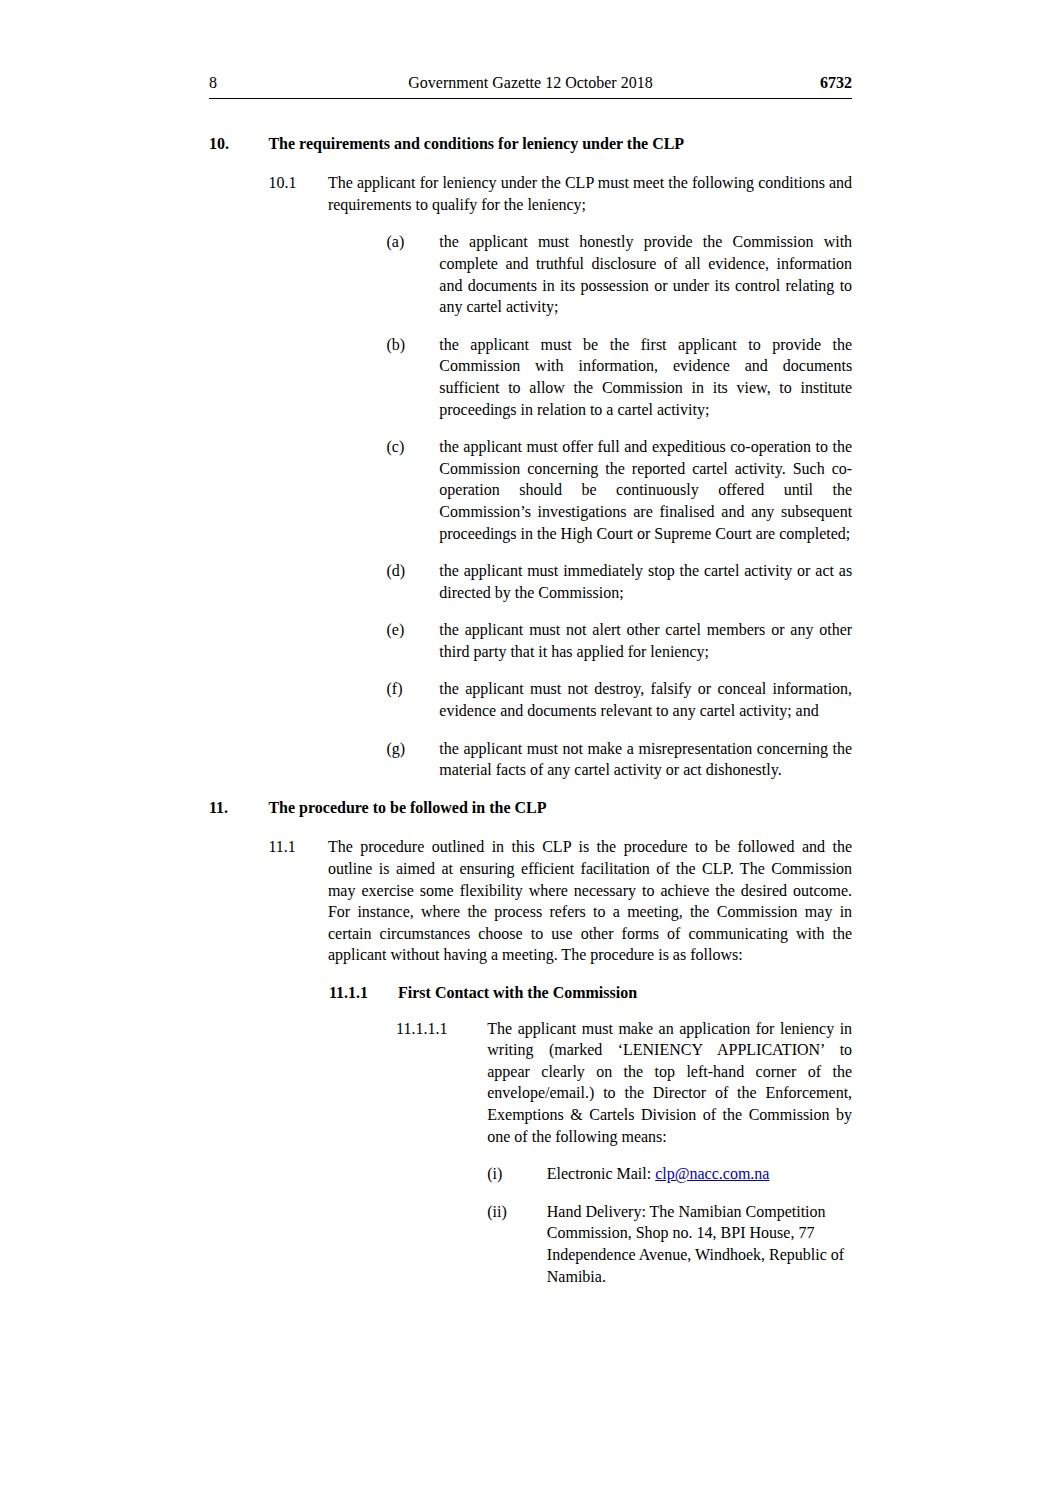8
Government Gazette 12 October 2018
6732
10.
The requirements and conditions for leniency under the CLP
10.1
The applicant for leniency under the CLP must meet the following conditions and requirements to qualify for the leniency;
(a)
the applicant must honestly provide the Commission with complete and truthful disclosure of all evidence, information and documents in its possession or under its control relating to any cartel activity;
(b)
the applicant must be the first applicant to provide the Commission with information, evidence and documents sufficient to allow the Commission in its view, to institute proceedings in relation to a cartel activity;
(c)
the applicant must offer full and expeditious co-operation to the Commission concerning the reported cartel activity. Such co-operation should be continuously offered until the Commission’s investigations are finalised and any subsequent proceedings in the High Court or Supreme Court are completed;
(d)
the applicant must immediately stop the cartel activity or act as directed by the Commission;
(e)
the applicant must not alert other cartel members or any other third party that it has applied for leniency;
(f)
the applicant must not destroy, falsify or conceal information, evidence and documents relevant to any cartel activity; and
(g)
the applicant must not make a misrepresentation concerning the material facts of any cartel activity or act dishonestly.
11.
The procedure to be followed in the CLP
11.1
The procedure outlined in this CLP is the procedure to be followed and the outline is aimed at ensuring efficient facilitation of the CLP. The Commission may exercise some flexibility where necessary to achieve the desired outcome. For instance, where the process refers to a meeting, the Commission may in certain circumstances choose to use other forms of communicating with the applicant without having a meeting. The procedure is as follows:
11.1.1
First Contact with the Commission
11.1.1.1
The applicant must make an application for leniency in writing (marked ‘LENIENCY APPLICATION’ to appear clearly on the top left-hand corner of the envelope/email.) to the Director of the Enforcement, Exemptions & Cartels Division of the Commission by one of the following means:
(i)
Electronic Mail: clp@nacc.com.na
(ii)
Hand Delivery: The Namibian Competition Commission, Shop no. 14, BPI House, 77 Independence Avenue, Windhoek, Republic of Namibia.